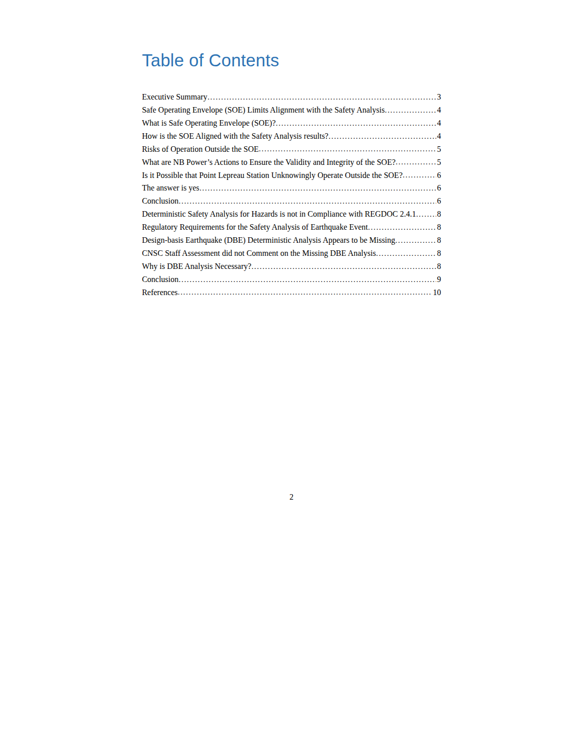Table of Contents
Executive Summary.................................................................................................................. 3 Safe Operating Envelope (SOE) Limits Alignment with the Safety Analysis.............................. 4 What is Safe Operating Envelope (SOE)?..................................................................................... 4 How is the SOE Aligned with the Safety Analysis results?.......................................................... 4 Risks of Operation Outside the SOE............................................................................................ 5 What are NB Power’s Actions to Ensure the Validity and Integrity of the SOE?.......................... 5 Is it Possible that Point Lepreau Station Unknowingly Operate Outside the SOE?....................... 6 The answer is yes......................................................................................................................... 6 Conclusion..................................................................................................................................... 6 Deterministic Safety Analysis for Hazards is not in Compliance with REGDOC 2.4.1............... 8 Regulatory Requirements for the Safety Analysis of Earthquake Event....................................... 8 Design-basis Earthquake (DBE) Deterministic Analysis Appears to be Missing.......................... 8 CNSC Staff Assessment did not Comment on the Missing DBE Analysis................................... 8 Why is DBE Analysis Necessary?............................................................................................... 8 Conclusion..................................................................................................................................... 9 References................................................................................................................................... 10
2